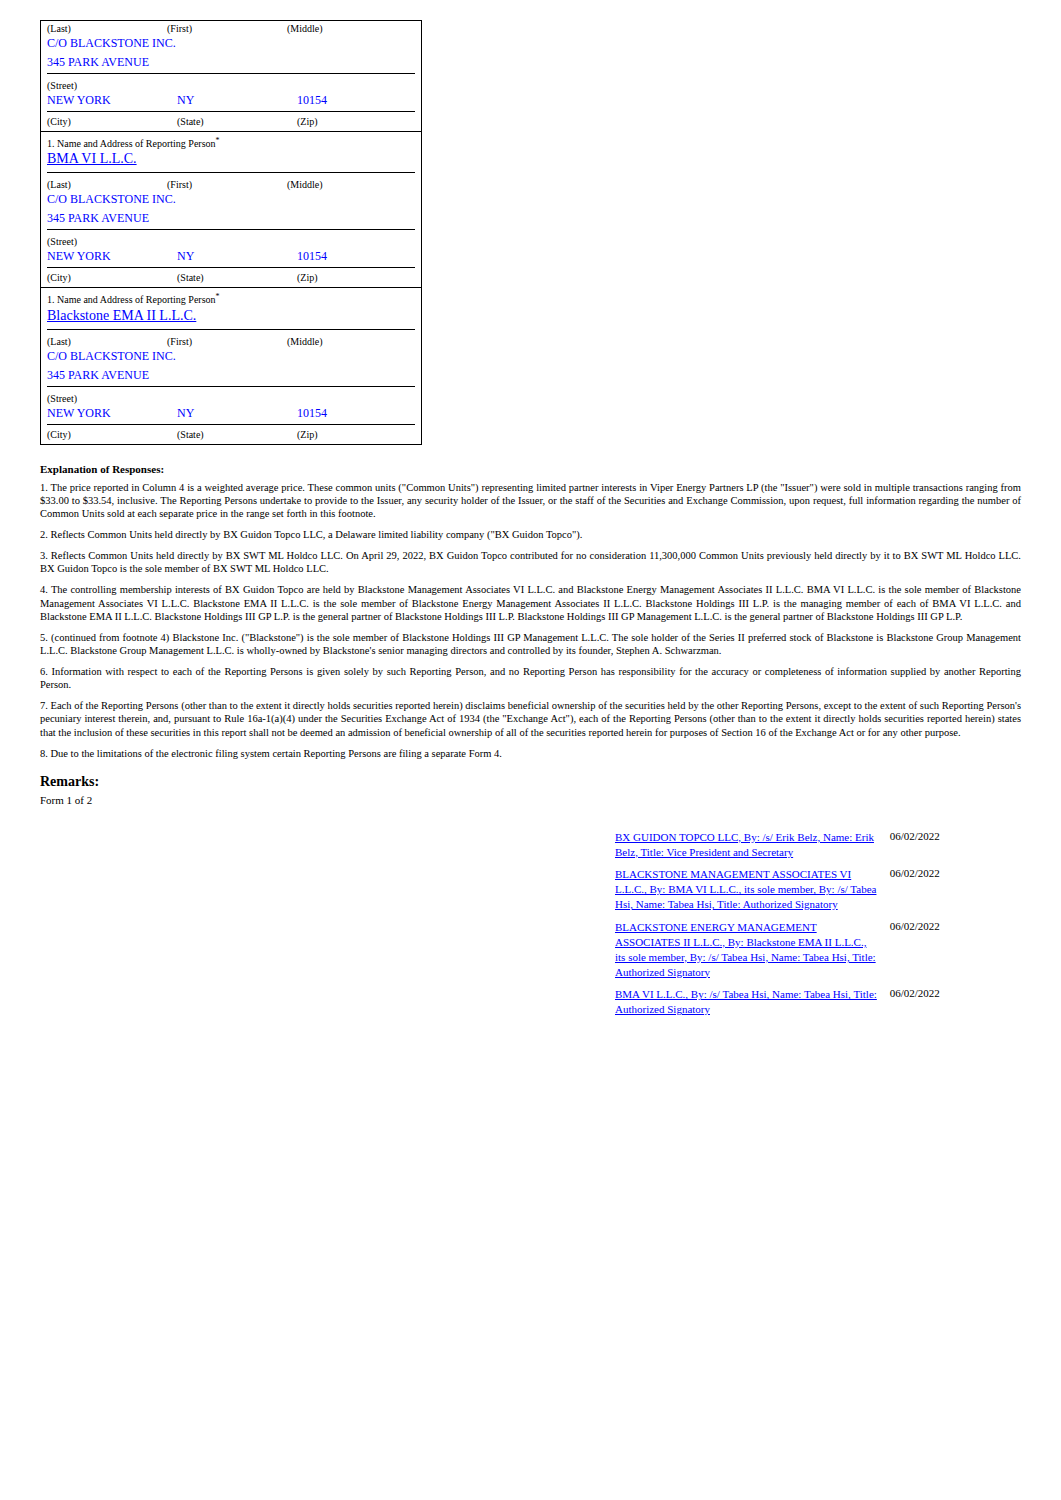(Last) (First) (Middle)
C/O BLACKSTONE INC.
345 PARK AVENUE
(Street)
NEW YORK NY 10154
(City) (State) (Zip)
1. Name and Address of Reporting Person*
BMA VI L.L.C.
(Last) (First) (Middle)
C/O BLACKSTONE INC.
345 PARK AVENUE
(Street)
NEW YORK NY 10154
(City) (State) (Zip)
1. Name and Address of Reporting Person*
Blackstone EMA II L.L.C.
(Last) (First) (Middle)
C/O BLACKSTONE INC.
345 PARK AVENUE
(Street)
NEW YORK NY 10154
(City) (State) (Zip)
Explanation of Responses:
1. The price reported in Column 4 is a weighted average price. These common units ("Common Units") representing limited partner interests in Viper Energy Partners LP (the "Issuer") were sold in multiple transactions ranging from $33.00 to $33.54, inclusive. The Reporting Persons undertake to provide to the Issuer, any security holder of the Issuer, or the staff of the Securities and Exchange Commission, upon request, full information regarding the number of Common Units sold at each separate price in the range set forth in this footnote.
2. Reflects Common Units held directly by BX Guidon Topco LLC, a Delaware limited liability company ("BX Guidon Topco").
3. Reflects Common Units held directly by BX SWT ML Holdco LLC. On April 29, 2022, BX Guidon Topco contributed for no consideration 11,300,000 Common Units previously held directly by it to BX SWT ML Holdco LLC. BX Guidon Topco is the sole member of BX SWT ML Holdco LLC.
4. The controlling membership interests of BX Guidon Topco are held by Blackstone Management Associates VI L.L.C. and Blackstone Energy Management Associates II L.L.C. BMA VI L.L.C. is the sole member of Blackstone Management Associates VI L.L.C. Blackstone EMA II L.L.C. is the sole member of Blackstone Energy Management Associates II L.L.C. Blackstone Holdings III L.P. is the managing member of each of BMA VI L.L.C. and Blackstone EMA II L.L.C. Blackstone Holdings III GP L.P. is the general partner of Blackstone Holdings III L.P. Blackstone Holdings III GP Management L.L.C. is the general partner of Blackstone Holdings III GP L.P.
5. (continued from footnote 4) Blackstone Inc. ("Blackstone") is the sole member of Blackstone Holdings III GP Management L.L.C. The sole holder of the Series II preferred stock of Blackstone is Blackstone Group Management L.L.C. Blackstone Group Management L.L.C. is wholly-owned by Blackstone's senior managing directors and controlled by its founder, Stephen A. Schwarzman.
6. Information with respect to each of the Reporting Persons is given solely by such Reporting Person, and no Reporting Person has responsibility for the accuracy or completeness of information supplied by another Reporting Person.
7. Each of the Reporting Persons (other than to the extent it directly holds securities reported herein) disclaims beneficial ownership of the securities held by the other Reporting Persons, except to the extent of such Reporting Person's pecuniary interest therein, and, pursuant to Rule 16a-1(a)(4) under the Securities Exchange Act of 1934 (the "Exchange Act"), each of the Reporting Persons (other than to the extent it directly holds securities reported herein) states that the inclusion of these securities in this report shall not be deemed an admission of beneficial ownership of all of the securities reported herein for purposes of Section 16 of the Exchange Act or for any other purpose.
8. Due to the limitations of the electronic filing system certain Reporting Persons are filing a separate Form 4.
Remarks:
Form 1 of 2
| | BX GUIDON TOPCO LLC, By: /s/ Erik Belz, Name: Erik Belz, Title: Vice President and Secretary | 06/02/2022 |
| | BLACKSTONE MANAGEMENT ASSOCIATES VI L.L.C., By: BMA VI L.L.C., its sole member, By: /s/ Tabea Hsi, Name: Tabea Hsi, Title: Authorized Signatory | 06/02/2022 |
| | BLACKSTONE ENERGY MANAGEMENT ASSOCIATES II L.L.C., By: Blackstone EMA II L.L.C., its sole member, By: /s/ Tabea Hsi, Name: Tabea Hsi, Title: Authorized Signatory | 06/02/2022 |
| | BMA VI L.L.C., By: /s/ Tabea Hsi, Name: Tabea Hsi, Title: Authorized Signatory | 06/02/2022 |